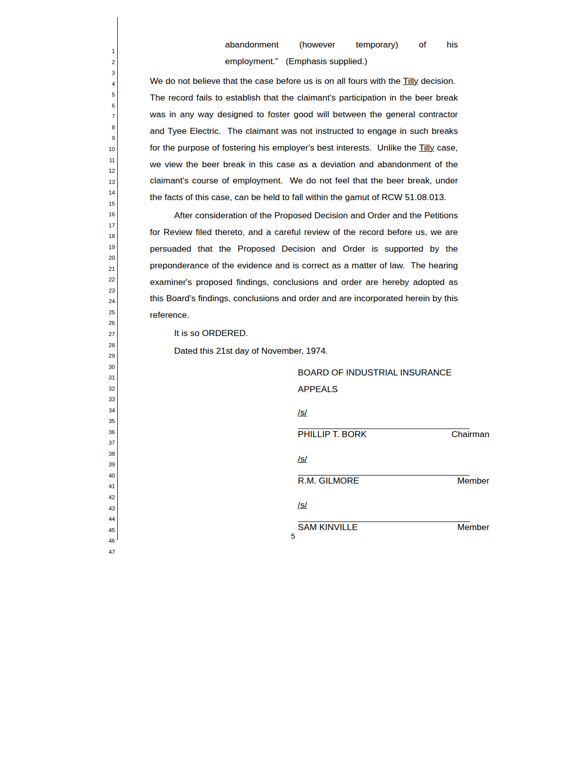1
2
3
4
5
6
7
8
9
10
11
12
13
14
15
16
17
18
19
20
21
22
23
24
25
26
27
28
29
30
31
32
33
34
35
36
37
38
39
40
41
42
43
44
45
46
47
abandonment (however temporary) of his employment." (Emphasis supplied.)
We do not believe that the case before us is on all fours with the Tilly decision. The record fails to establish that the claimant's participation in the beer break was in any way designed to foster good will between the general contractor and Tyee Electric. The claimant was not instructed to engage in such breaks for the purpose of fostering his employer's best interests. Unlike the Tilly case, we view the beer break in this case as a deviation and abandonment of the claimant's course of employment. We do not feel that the beer break, under the facts of this case, can be held to fall within the gamut of RCW 51.08.013.
After consideration of the Proposed Decision and Order and the Petitions for Review filed thereto, and a careful review of the record before us, we are persuaded that the Proposed Decision and Order is supported by the preponderance of the evidence and is correct as a matter of law. The hearing examiner's proposed findings, conclusions and order are hereby adopted as this Board's findings, conclusions and order and are incorporated herein by this reference.
It is so ORDERED.
Dated this 21st day of November, 1974.
BOARD OF INDUSTRIAL INSURANCE APPEALS
/s/
PHILLIP T. BORK Chairman
/s/
R.M. GILMORE Member
/s/
SAM KINVILLE Member
5